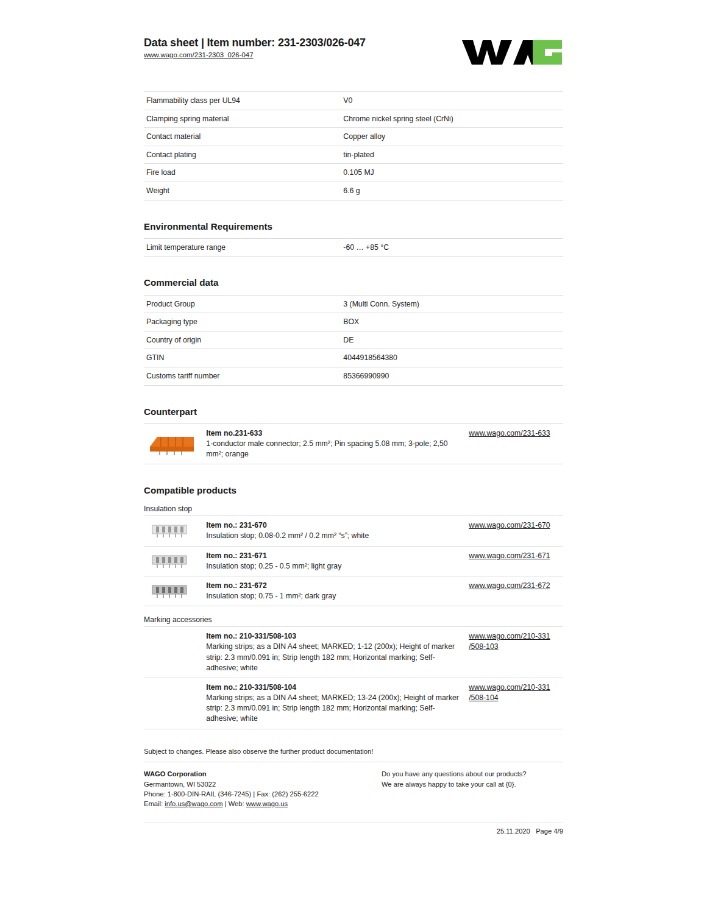Data sheet | Item number: 231-2303/026-047
www.wago.com/231-2303_026-047
| Flammability class per UL94 | V0 |
| Clamping spring material | Chrome nickel spring steel (CrNi) |
| Contact material | Copper alloy |
| Contact plating | tin-plated |
| Fire load | 0.105 MJ |
| Weight | 6.6 g |
Environmental Requirements
| Limit temperature range | -60 … +85 °C |
Commercial data
| Product Group | 3 (Multi Conn. System) |
| Packaging type | BOX |
| Country of origin | DE |
| GTIN | 4044918564380 |
| Customs tariff number | 85366990990 |
Counterpart
| | Item no.231-633 1-conductor male connector; 2.5 mm²; Pin spacing 5.08 mm; 3-pole; 2,50 mm²; orange | www.wago.com/231-633 |
Compatible products
Insulation stop
| | Item no.: 231-670 Insulation stop; 0.08-0.2 mm² / 0.2 mm² “s”; white | www.wago.com/231-670 |
| | Item no.: 231-671 Insulation stop; 0.25 - 0.5 mm²; light gray | www.wago.com/231-671 |
| | Item no.: 231-672 Insulation stop; 0.75 - 1 mm²; dark gray | www.wago.com/231-672 |
Marking accessories
| | Item no.: 210-331/508-103 Marking strips; as a DIN A4 sheet; MARKED; 1-12 (200x); Height of marker strip: 2.3 mm/0.091 in; Strip length 182 mm; Horizontal marking; Self-adhesive; white | www.wago.com/210-331 /508-103 |
| | Item no.: 210-331/508-104 Marking strips; as a DIN A4 sheet; MARKED; 13-24 (200x); Height of marker strip: 2.3 mm/0.091 in; Strip length 182 mm; Horizontal marking; Self-adhesive; white | www.wago.com/210-331 /508-104 |
Subject to changes. Please also observe the further product documentation!
WAGO Corporation
Germantown, WI 53022
Phone: 1-800-DIN-RAIL (346-7245) | Fax: (262) 255-6222
Email: info.us@wago.com | Web: www.wago.us
Do you have any questions about our products?
We are always happy to take your call at {0}.
25.11.2020 Page 4/9